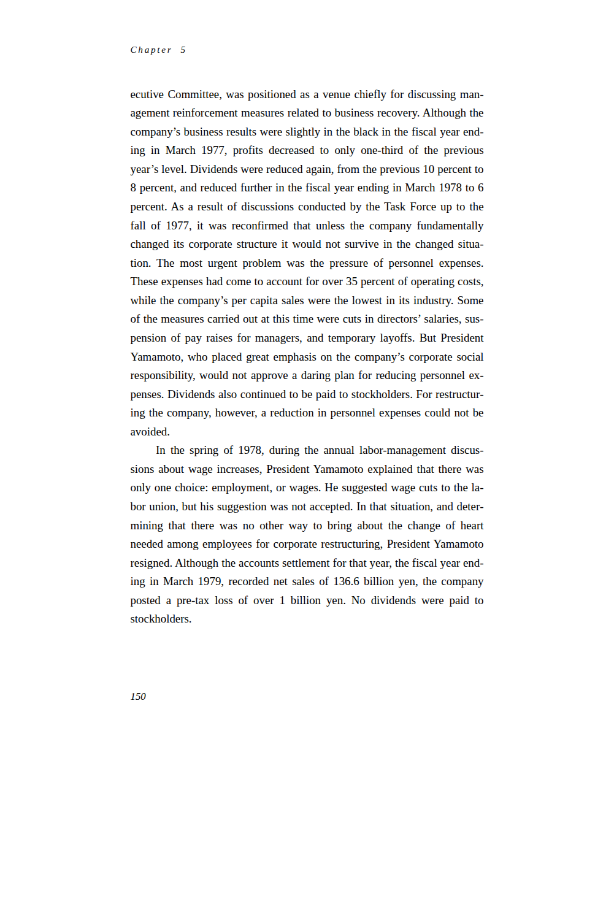Chapter 5
ecutive Committee, was positioned as a venue chiefly for discussing management reinforcement measures related to business recovery. Although the company’s business results were slightly in the black in the fiscal year ending in March 1977, profits decreased to only one-third of the previous year’s level. Dividends were reduced again, from the previous 10 percent to 8 percent, and reduced further in the fiscal year ending in March 1978 to 6 percent. As a result of discussions conducted by the Task Force up to the fall of 1977, it was reconfirmed that unless the company fundamentally changed its corporate structure it would not survive in the changed situation. The most urgent problem was the pressure of personnel expenses. These expenses had come to account for over 35 percent of operating costs, while the company’s per capita sales were the lowest in its industry. Some of the measures carried out at this time were cuts in directors’ salaries, suspension of pay raises for managers, and temporary layoffs. But President Yamamoto, who placed great emphasis on the company’s corporate social responsibility, would not approve a daring plan for reducing personnel expenses. Dividends also continued to be paid to stockholders. For restructuring the company, however, a reduction in personnel expenses could not be avoided.
In the spring of 1978, during the annual labor-management discussions about wage increases, President Yamamoto explained that there was only one choice: employment, or wages. He suggested wage cuts to the labor union, but his suggestion was not accepted. In that situation, and determining that there was no other way to bring about the change of heart needed among employees for corporate restructuring, President Yamamoto resigned. Although the accounts settlement for that year, the fiscal year ending in March 1979, recorded net sales of 136.6 billion yen, the company posted a pre-tax loss of over 1 billion yen. No dividends were paid to stockholders.
150